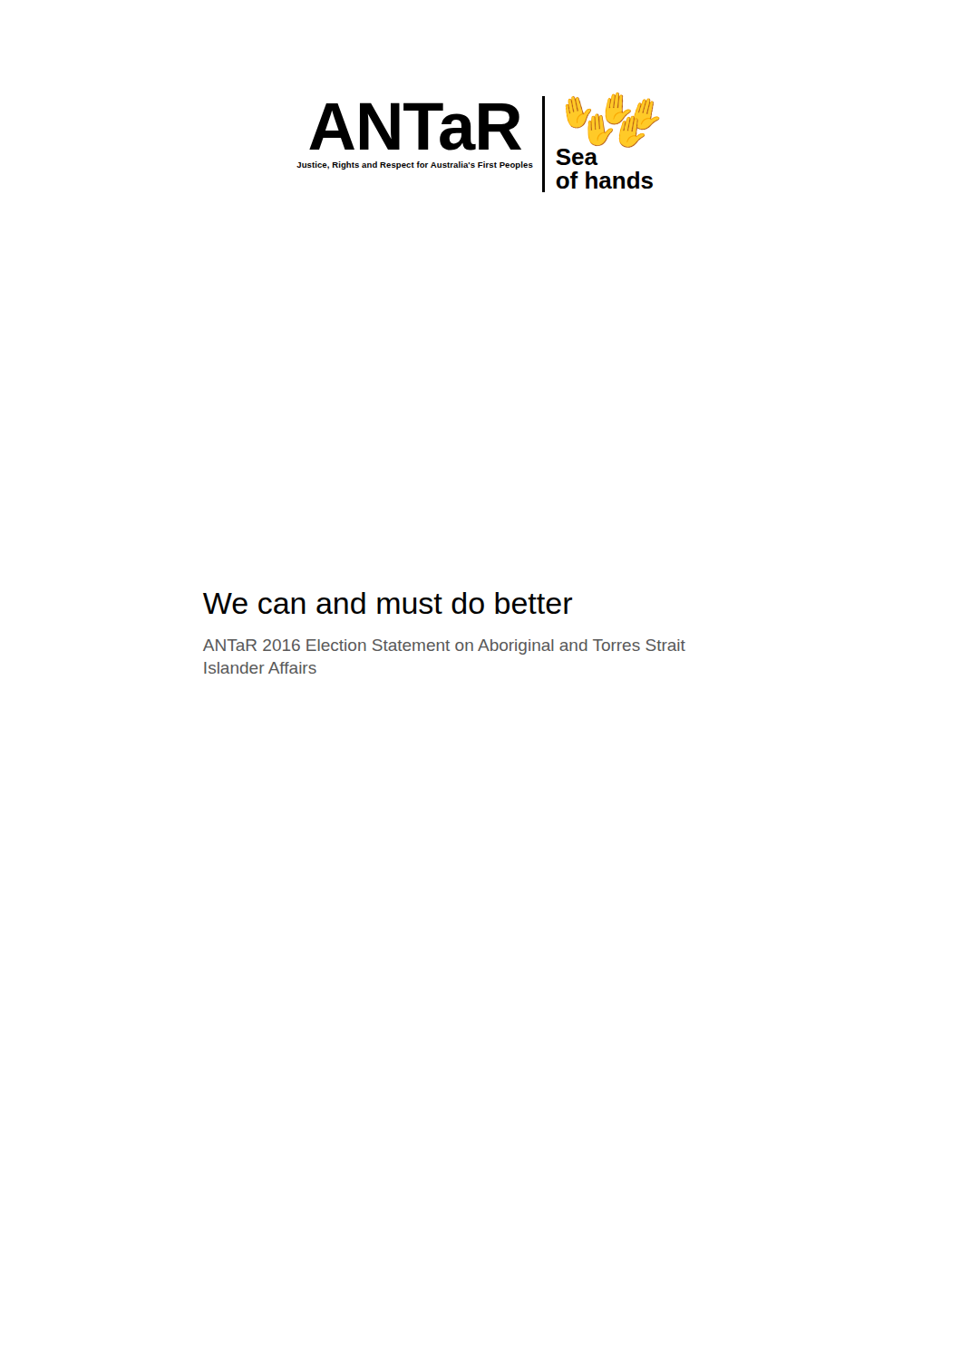ANTa R
Justice, Rights and Respect for Australia's First Peoples
✋ ✋ ✋ ✋ ✋
Sea
of hands
We can and must do better
ANTaR 2016 Election Statement on Aboriginal and Torres Strait Islander Affairs